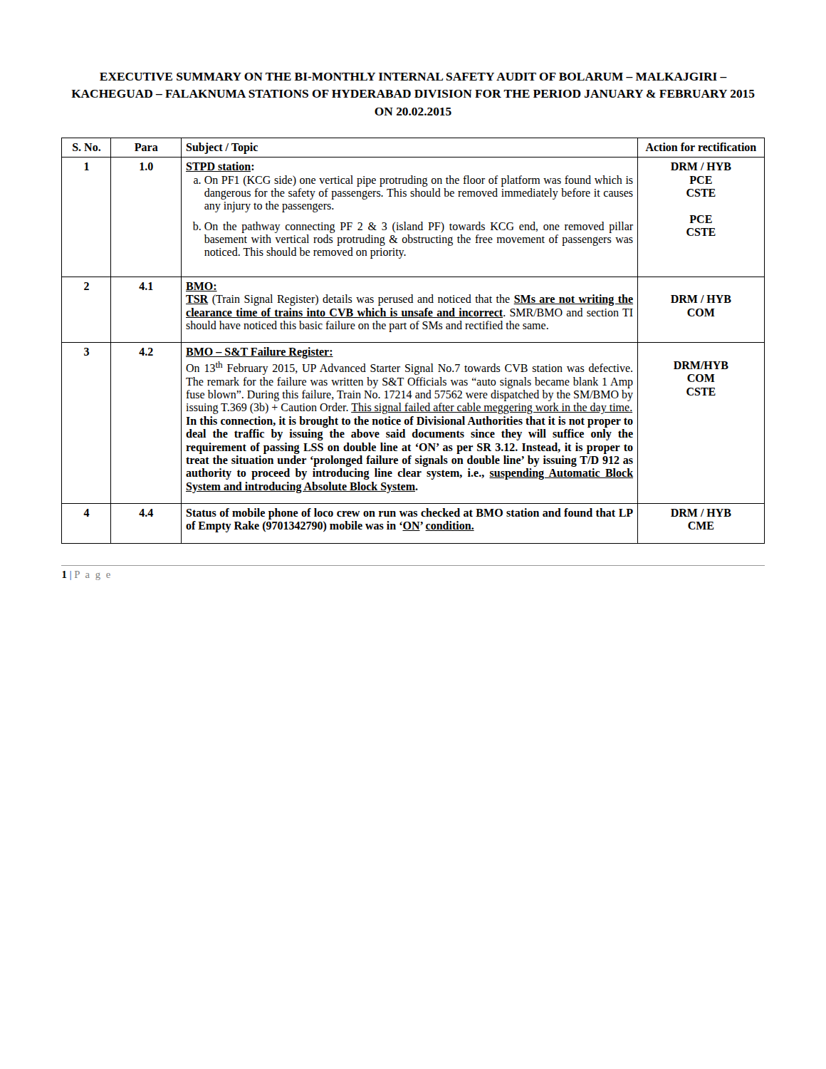EXECUTIVE SUMMARY ON THE BI-MONTHLY INTERNAL SAFETY AUDIT OF BOLARUM – MALKAJGIRI – KACHEGUAD – FALAKNUMA STATIONS OF HYDERABAD DIVISION FOR THE PERIOD JANUARY & FEBRUARY 2015 ON 20.02.2015
| S. No. | Para | Subject / Topic | Action for rectification |
| --- | --- | --- | --- |
| 1 | 1.0 | STPD station : On PF1 (KCG side) one vertical pipe protruding on the floor of platform was found which is dangerous for the safety of passengers. This should be removed immediately before it causes any injury to the passengers. On the pathway connecting PF 2 & 3 (island PF) towards KCG end, one removed pillar basement with vertical rods protruding & obstructing the free movement of passengers was noticed. This should be removed on priority. | DRM / HYB PCE CSTE PCE CSTE |
| 2 | 4.1 | BMO: TSR (Train Signal Register) details was perused and noticed that the SMs are not writing the clearance time of trains into CVB which is unsafe and incorrect . SMR/BMO and section TI should have noticed this basic failure on the part of SMs and rectified the same. | DRM / HYB COM |
| 3 | 4.2 | BMO – S&T Failure Register: On 13 th February 2015, UP Advanced Starter Signal No.7 towards CVB station was defective. The remark for the failure was written by S&T Officials was “auto signals became blank 1 Amp fuse blown”. During this failure, Train No. 17214 and 57562 were dispatched by the SM/BMO by issuing T.369 (3b) + Caution Order. This signal failed after cable meggering work in the day time. In this connection, it is brought to the notice of Divisional Authorities that it is not proper to deal the traffic by issuing the above said documents since they will suffice only the requirement of passing LSS on double line at ‘ON’ as per SR 3.12. Instead, it is proper to treat the situation under ‘prolonged failure of signals on double line’ by issuing T/D 912 as authority to proceed by introducing line clear system, i.e., suspending Automatic Block System and introducing Absolute Block System . | DRM/HYB COM CSTE |
| 4 | 4.4 | Status of mobile phone of loco crew on run was checked at BMO station and found that LP of Empty Rake (9701342790) mobile was in ‘ ON ’ condition. | DRM / HYB CME |
1 | P a g e